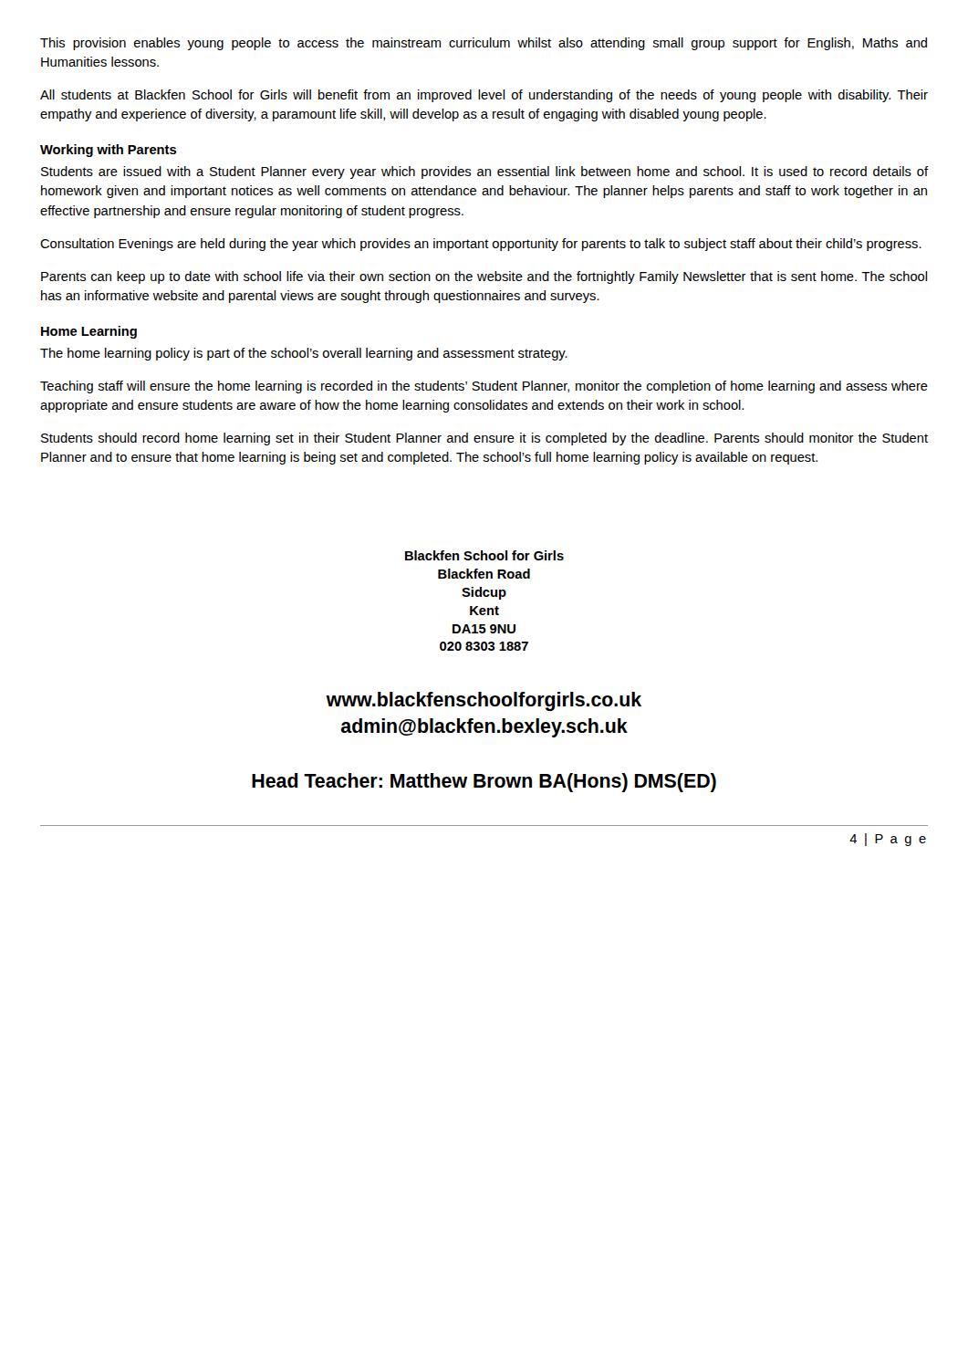This provision enables young people to access the mainstream curriculum whilst also attending small group support for English, Maths and Humanities lessons.
All students at Blackfen School for Girls will benefit from an improved level of understanding of the needs of young people with disability. Their empathy and experience of diversity, a paramount life skill, will develop as a result of engaging with disabled young people.
Working with Parents
Students are issued with a Student Planner every year which provides an essential link between home and school. It is used to record details of homework given and important notices as well comments on attendance and behaviour. The planner helps parents and staff to work together in an effective partnership and ensure regular monitoring of student progress.
Consultation Evenings are held during the year which provides an important opportunity for parents to talk to subject staff about their child’s progress.
Parents can keep up to date with school life via their own section on the website and the fortnightly Family Newsletter that is sent home. The school has an informative website and parental views are sought through questionnaires and surveys.
Home Learning
The home learning policy is part of the school’s overall learning and assessment strategy.
Teaching staff will ensure the home learning is recorded in the students’ Student Planner, monitor the completion of home learning and assess where appropriate and ensure students are aware of how the home learning consolidates and extends on their work in school.
Students should record home learning set in their Student Planner and ensure it is completed by the deadline. Parents should monitor the Student Planner and to ensure that home learning is being set and completed. The school’s full home learning policy is available on request.
Blackfen School for Girls
Blackfen Road
Sidcup
Kent
DA15 9NU
020 8303 1887
www.blackfenschoolforgirls.co.uk
admin@blackfen.bexley.sch.uk
Head Teacher: Matthew Brown BA(Hons) DMS(ED)
4 | P a g e